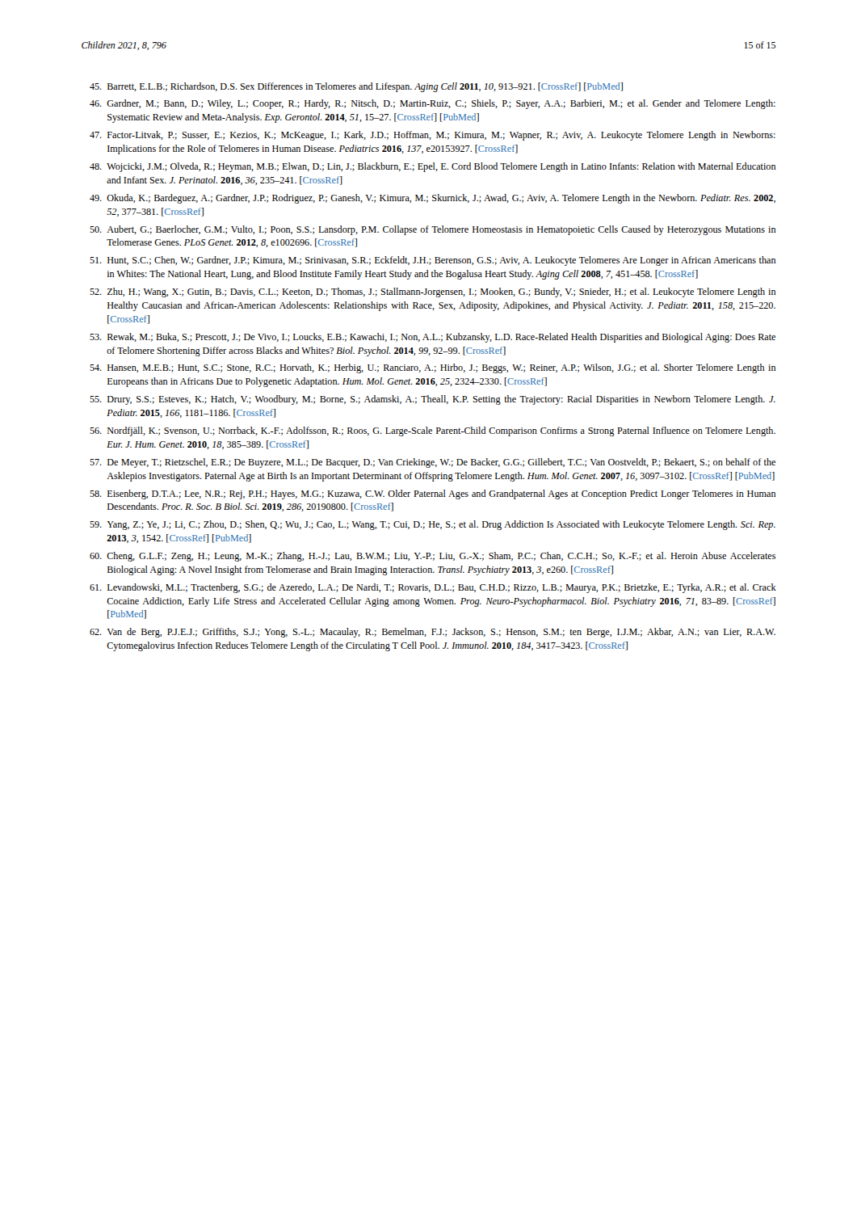Children 2021, 8, 796
15 of 15
45. Barrett, E.L.B.; Richardson, D.S. Sex Differences in Telomeres and Lifespan. Aging Cell 2011, 10, 913–921. [CrossRef] [PubMed]
46. Gardner, M.; Bann, D.; Wiley, L.; Cooper, R.; Hardy, R.; Nitsch, D.; Martin-Ruiz, C.; Shiels, P.; Sayer, A.A.; Barbieri, M.; et al. Gender and Telomere Length: Systematic Review and Meta-Analysis. Exp. Gerontol. 2014, 51, 15–27. [CrossRef] [PubMed]
47. Factor-Litvak, P.; Susser, E.; Kezios, K.; McKeague, I.; Kark, J.D.; Hoffman, M.; Kimura, M.; Wapner, R.; Aviv, A. Leukocyte Telomere Length in Newborns: Implications for the Role of Telomeres in Human Disease. Pediatrics 2016, 137, e20153927. [CrossRef]
48. Wojcicki, J.M.; Olveda, R.; Heyman, M.B.; Elwan, D.; Lin, J.; Blackburn, E.; Epel, E. Cord Blood Telomere Length in Latino Infants: Relation with Maternal Education and Infant Sex. J. Perinatol. 2016, 36, 235–241. [CrossRef]
49. Okuda, K.; Bardeguez, A.; Gardner, J.P.; Rodriguez, P.; Ganesh, V.; Kimura, M.; Skurnick, J.; Awad, G.; Aviv, A. Telomere Length in the Newborn. Pediatr. Res. 2002, 52, 377–381. [CrossRef]
50. Aubert, G.; Baerlocher, G.M.; Vulto, I.; Poon, S.S.; Lansdorp, P.M. Collapse of Telomere Homeostasis in Hematopoietic Cells Caused by Heterozygous Mutations in Telomerase Genes. PLoS Genet. 2012, 8, e1002696. [CrossRef]
51. Hunt, S.C.; Chen, W.; Gardner, J.P.; Kimura, M.; Srinivasan, S.R.; Eckfeldt, J.H.; Berenson, G.S.; Aviv, A. Leukocyte Telomeres Are Longer in African Americans than in Whites: The National Heart, Lung, and Blood Institute Family Heart Study and the Bogalusa Heart Study. Aging Cell 2008, 7, 451–458. [CrossRef]
52. Zhu, H.; Wang, X.; Gutin, B.; Davis, C.L.; Keeton, D.; Thomas, J.; Stallmann-Jorgensen, I.; Mooken, G.; Bundy, V.; Snieder, H.; et al. Leukocyte Telomere Length in Healthy Caucasian and African-American Adolescents: Relationships with Race, Sex, Adiposity, Adipokines, and Physical Activity. J. Pediatr. 2011, 158, 215–220. [CrossRef]
53. Rewak, M.; Buka, S.; Prescott, J.; De Vivo, I.; Loucks, E.B.; Kawachi, I.; Non, A.L.; Kubzansky, L.D. Race-Related Health Disparities and Biological Aging: Does Rate of Telomere Shortening Differ across Blacks and Whites? Biol. Psychol. 2014, 99, 92–99. [CrossRef]
54. Hansen, M.E.B.; Hunt, S.C.; Stone, R.C.; Horvath, K.; Herbig, U.; Ranciaro, A.; Hirbo, J.; Beggs, W.; Reiner, A.P.; Wilson, J.G.; et al. Shorter Telomere Length in Europeans than in Africans Due to Polygenetic Adaptation. Hum. Mol. Genet. 2016, 25, 2324–2330. [CrossRef]
55. Drury, S.S.; Esteves, K.; Hatch, V.; Woodbury, M.; Borne, S.; Adamski, A.; Theall, K.P. Setting the Trajectory: Racial Disparities in Newborn Telomere Length. J. Pediatr. 2015, 166, 1181–1186. [CrossRef]
56. Nordfjäll, K.; Svenson, U.; Norrback, K.-F.; Adolfsson, R.; Roos, G. Large-Scale Parent-Child Comparison Confirms a Strong Paternal Influence on Telomere Length. Eur. J. Hum. Genet. 2010, 18, 385–389. [CrossRef]
57. De Meyer, T.; Rietzschel, E.R.; De Buyzere, M.L.; De Bacquer, D.; Van Criekinge, W.; De Backer, G.G.; Gillebert, T.C.; Van Oostveldt, P.; Bekaert, S.; on behalf of the Asklepios Investigators. Paternal Age at Birth Is an Important Determinant of Offspring Telomere Length. Hum. Mol. Genet. 2007, 16, 3097–3102. [CrossRef] [PubMed]
58. Eisenberg, D.T.A.; Lee, N.R.; Rej, P.H.; Hayes, M.G.; Kuzawa, C.W. Older Paternal Ages and Grandpaternal Ages at Conception Predict Longer Telomeres in Human Descendants. Proc. R. Soc. B Biol. Sci. 2019, 286, 20190800. [CrossRef]
59. Yang, Z.; Ye, J.; Li, C.; Zhou, D.; Shen, Q.; Wu, J.; Cao, L.; Wang, T.; Cui, D.; He, S.; et al. Drug Addiction Is Associated with Leukocyte Telomere Length. Sci. Rep. 2013, 3, 1542. [CrossRef] [PubMed]
60. Cheng, G.L.F.; Zeng, H.; Leung, M.-K.; Zhang, H.-J.; Lau, B.W.M.; Liu, Y.-P.; Liu, G.-X.; Sham, P.C.; Chan, C.C.H.; So, K.-F.; et al. Heroin Abuse Accelerates Biological Aging: A Novel Insight from Telomerase and Brain Imaging Interaction. Transl. Psychiatry 2013, 3, e260. [CrossRef]
61. Levandowski, M.L.; Tractenberg, S.G.; de Azeredo, L.A.; De Nardi, T.; Rovaris, D.L.; Bau, C.H.D.; Rizzo, L.B.; Maurya, P.K.; Brietzke, E.; Tyrka, A.R.; et al. Crack Cocaine Addiction, Early Life Stress and Accelerated Cellular Aging among Women. Prog. Neuro-Psychopharmacol. Biol. Psychiatry 2016, 71, 83–89. [CrossRef] [PubMed]
62. Van de Berg, P.J.E.J.; Griffiths, S.J.; Yong, S.-L.; Macaulay, R.; Bemelman, F.J.; Jackson, S.; Henson, S.M.; ten Berge, I.J.M.; Akbar, A.N.; van Lier, R.A.W. Cytomegalovirus Infection Reduces Telomere Length of the Circulating T Cell Pool. J. Immunol. 2010, 184, 3417–3423. [CrossRef]